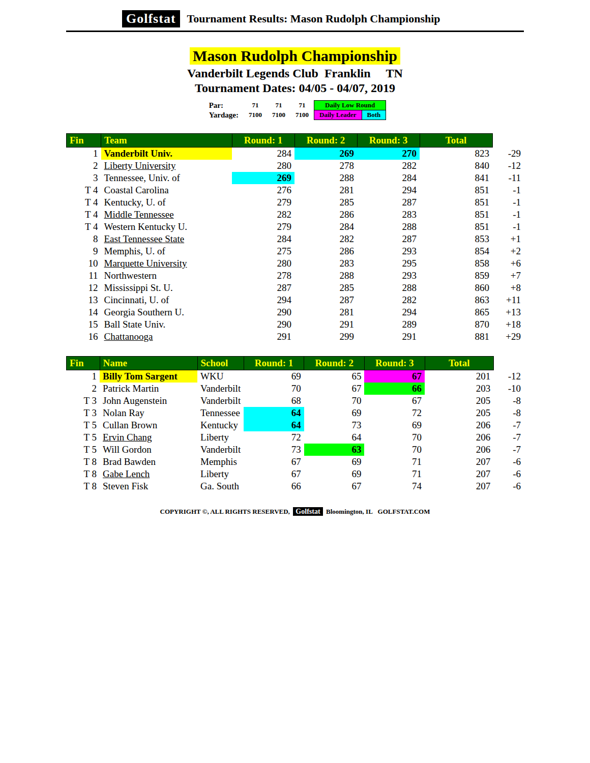Golfstat Tournament Results: Mason Rudolph Championship
Mason Rudolph Championship
Vanderbilt Legends Club Franklin TN
Tournament Dates: 04/05 - 04/07, 2019
| Par: | 71 | 71 | 71 | Daily Low Round |
| Yardage: | 7100 | 7100 | 7100 | Daily Leader | Both |
| Fin | Team | Round: 1 | Round: 2 | Round: 3 | Total |
| --- | --- | --- | --- | --- | --- |
| 1 | Vanderbilt Univ. | 284 | 269 | 270 | 823 | -29 |
| 2 | Liberty University | 280 | 278 | 282 | 840 | -12 |
| 3 | Tennessee, Univ. of | 269 | 288 | 284 | 841 | -11 |
| T 4 | Coastal Carolina | 276 | 281 | 294 | 851 | -1 |
| T 4 | Kentucky, U. of | 279 | 285 | 287 | 851 | -1 |
| T 4 | Middle Tennessee | 282 | 286 | 283 | 851 | -1 |
| T 4 | Western Kentucky U. | 279 | 284 | 288 | 851 | -1 |
| 8 | East Tennessee State | 284 | 282 | 287 | 853 | +1 |
| 9 | Memphis, U. of | 275 | 286 | 293 | 854 | +2 |
| 10 | Marquette University | 280 | 283 | 295 | 858 | +6 |
| 11 | Northwestern | 278 | 288 | 293 | 859 | +7 |
| 12 | Mississippi St. U. | 287 | 285 | 288 | 860 | +8 |
| 13 | Cincinnati, U. of | 294 | 287 | 282 | 863 | +11 |
| 14 | Georgia Southern U. | 290 | 281 | 294 | 865 | +13 |
| 15 | Ball State Univ. | 290 | 291 | 289 | 870 | +18 |
| 16 | Chattanooga | 291 | 299 | 291 | 881 | +29 |
| Fin | Name | School | Round: 1 | Round: 2 | Round: 3 | Total |
| --- | --- | --- | --- | --- | --- | --- |
| 1 | Billy Tom Sargent | WKU | 69 | 65 | 67 | 201 | -12 |
| 2 | Patrick Martin | Vanderbilt | 70 | 67 | 66 | 203 | -10 |
| T 3 | John Augenstein | Vanderbilt | 68 | 70 | 67 | 205 | -8 |
| T 3 | Nolan Ray | Tennessee | 64 | 69 | 72 | 205 | -8 |
| T 5 | Cullan Brown | Kentucky | 64 | 73 | 69 | 206 | -7 |
| T 5 | Ervin Chang | Liberty | 72 | 64 | 70 | 206 | -7 |
| T 5 | Will Gordon | Vanderbilt | 73 | 63 | 70 | 206 | -7 |
| T 8 | Brad Bawden | Memphis | 67 | 69 | 71 | 207 | -6 |
| T 8 | Gabe Lench | Liberty | 67 | 69 | 71 | 207 | -6 |
| T 8 | Steven Fisk | Ga. South | 66 | 67 | 74 | 207 | -6 |
COPYRIGHT ©, ALL RIGHTS RESERVED, Golfstat Bloomington, IL GOLFSTAT.COM